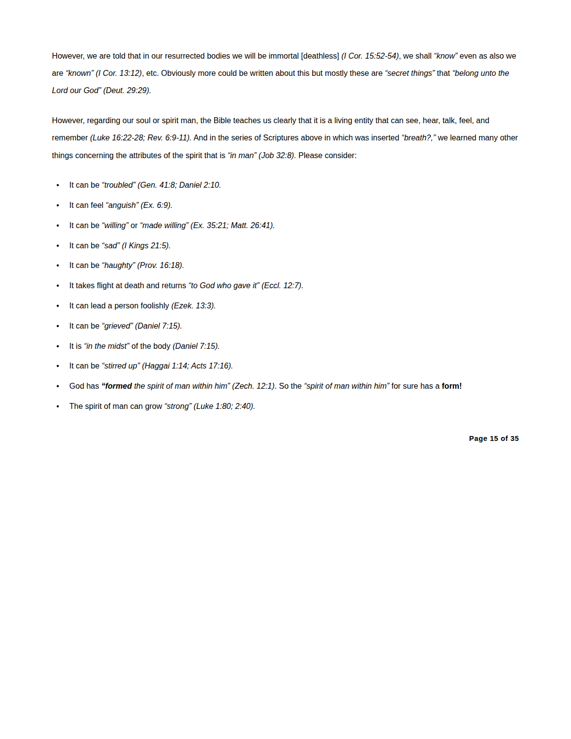However, we are told that in our resurrected bodies we will be immortal [deathless] (I Cor. 15:52-54), we shall “know” even as also we are “known” (I Cor. 13:12), etc. Obviously more could be written about this but mostly these are “secret things” that “belong unto the Lord our God” (Deut. 29:29).
However, regarding our soul or spirit man, the Bible teaches us clearly that it is a living entity that can see, hear, talk, feel, and remember (Luke 16:22-28; Rev. 6:9-11). And in the series of Scriptures above in which was inserted “breath?,” we learned many other things concerning the attributes of the spirit that is “in man” (Job 32:8). Please consider:
It can be “troubled” (Gen. 41:8; Daniel 2:10.
It can feel “anguish” (Ex. 6:9).
It can be “willing” or “made willing” (Ex. 35:21; Matt. 26:41).
It can be “sad” (I Kings 21:5).
It can be “haughty” (Prov. 16:18).
It takes flight at death and returns “to God who gave it” (Eccl. 12:7).
It can lead a person foolishly (Ezek. 13:3).
It can be “grieved” (Daniel 7:15).
It is “in the midst” of the body (Daniel 7:15).
It can be “stirred up” (Haggai 1:14; Acts 17:16).
God has “formed the spirit of man within him” (Zech. 12:1). So the “spirit of man within him” for sure has a form!
The spirit of man can grow “strong” (Luke 1:80; 2:40).
Page 15 of 35